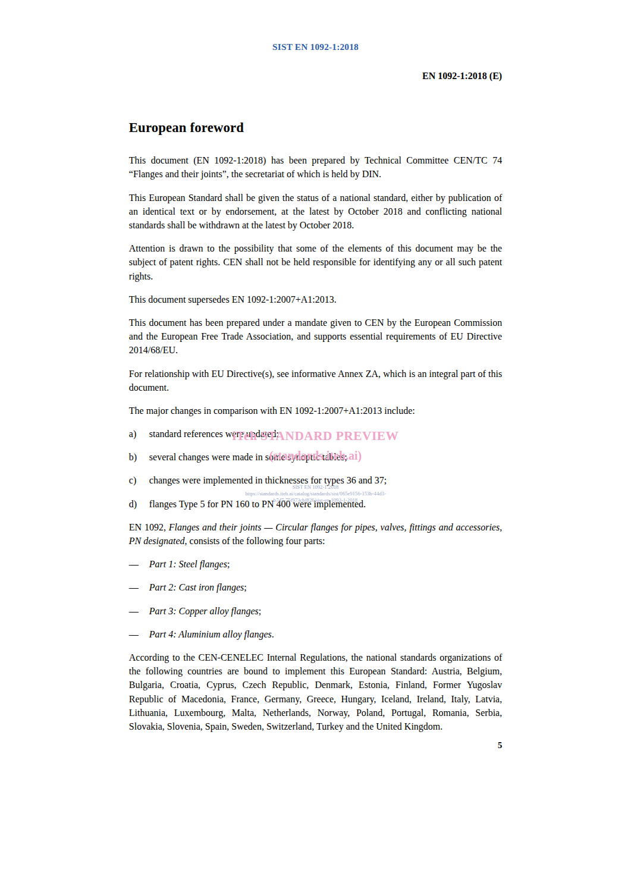SIST EN 1092-1:2018
EN 1092-1:2018 (E)
European foreword
This document (EN 1092-1:2018) has been prepared by Technical Committee CEN/TC 74 “Flanges and their joints”, the secretariat of which is held by DIN.
This European Standard shall be given the status of a national standard, either by publication of an identical text or by endorsement, at the latest by October 2018 and conflicting national standards shall be withdrawn at the latest by October 2018.
Attention is drawn to the possibility that some of the elements of this document may be the subject of patent rights. CEN shall not be held responsible for identifying any or all such patent rights.
This document supersedes EN 1092-1:2007+A1:2013.
This document has been prepared under a mandate given to CEN by the European Commission and the European Free Trade Association, and supports essential requirements of EU Directive 2014/68/EU.
For relationship with EU Directive(s), see informative Annex ZA, which is an integral part of this document.
The major changes in comparison with EN 1092-1:2007+A1:2013 include:
iTeh STANDARD PREVIEW
(standards.iteh.ai)
SIST EN 1092-1:2018
https://standards.iteh.ai/catalog/standards/sist/065e9156-153b-44d3-
b7d7-75f973cbf826/sist-en-1092-1-2018
a)
standard references were updated;
b)
several changes were made in some synoptic tables;
c)
changes were implemented in thicknesses for types 36 and 37;
d)
flanges Type 5 for PN 160 to PN 400 were implemented.
EN 1092, Flanges and their joints — Circular flanges for pipes, valves, fittings and accessories, PN designated, consists of the following four parts:
—
Part 1: Steel flanges;
—
Part 2: Cast iron flanges;
—
Part 3: Copper alloy flanges;
—
Part 4: Aluminium alloy flanges.
According to the CEN-CENELEC Internal Regulations, the national standards organizations of the following countries are bound to implement this European Standard: Austria, Belgium, Bulgaria, Croatia, Cyprus, Czech Republic, Denmark, Estonia, Finland, Former Yugoslav Republic of Macedonia, France, Germany, Greece, Hungary, Iceland, Ireland, Italy, Latvia, Lithuania, Luxembourg, Malta, Netherlands, Norway, Poland, Portugal, Romania, Serbia, Slovakia, Slovenia, Spain, Sweden, Switzerland, Turkey and the United Kingdom.
5